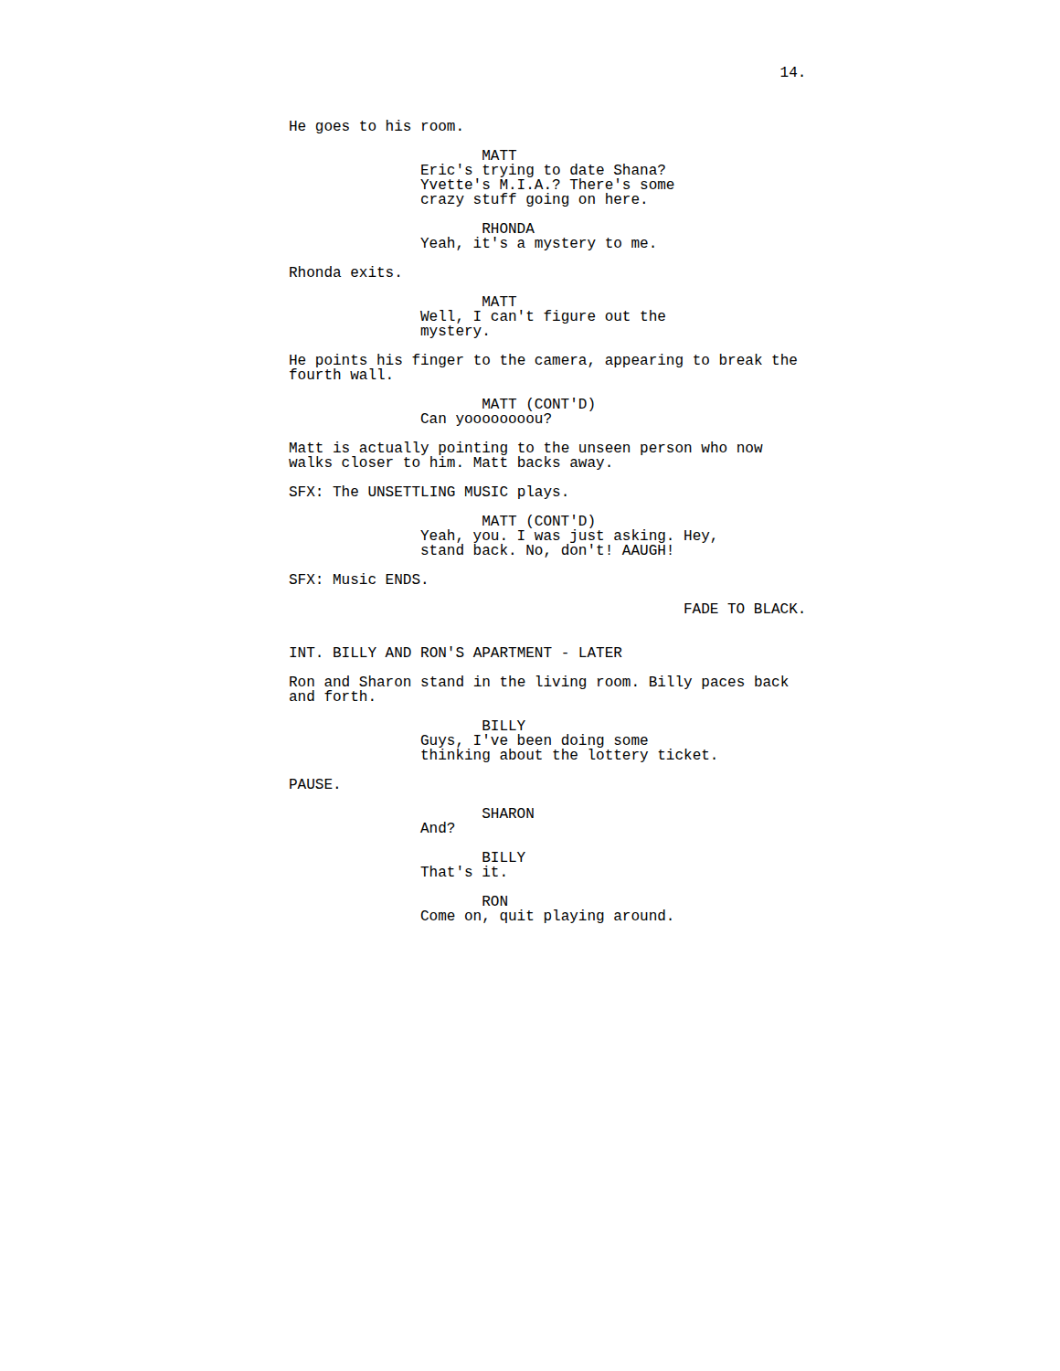14.
He goes to his room.
MATT
Eric's trying to date Shana? Yvette's M.I.A.? There's some crazy stuff going on here.
RHONDA
Yeah, it's a mystery to me.
Rhonda exits.
MATT
Well, I can't figure out the mystery.
He points his finger to the camera, appearing to break the fourth wall.
MATT (CONT'D)
Can yoooooooou?
Matt is actually pointing to the unseen person who now walks closer to him. Matt backs away.
SFX: The UNSETTLING MUSIC plays.
MATT (CONT'D)
Yeah, you. I was just asking. Hey, stand back. No, don't! AAUGH!
SFX: Music ENDS.
FADE TO BLACK.
INT. BILLY AND RON'S APARTMENT - LATER
Ron and Sharon stand in the living room. Billy paces back and forth.
BILLY
Guys, I've been doing some thinking about the lottery ticket.
PAUSE.
SHARON
And?
BILLY
That's it.
RON
Come on, quit playing around.